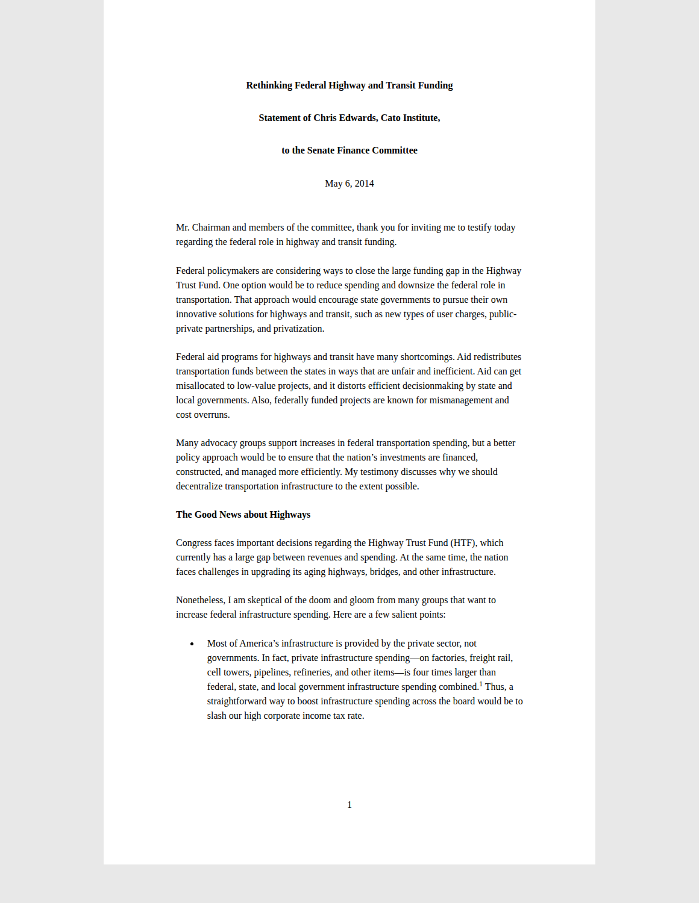Rethinking Federal Highway and Transit Funding
Statement of Chris Edwards, Cato Institute,
to the Senate Finance Committee
May 6, 2014
Mr. Chairman and members of the committee, thank you for inviting me to testify today regarding the federal role in highway and transit funding.
Federal policymakers are considering ways to close the large funding gap in the Highway Trust Fund. One option would be to reduce spending and downsize the federal role in transportation. That approach would encourage state governments to pursue their own innovative solutions for highways and transit, such as new types of user charges, public-private partnerships, and privatization.
Federal aid programs for highways and transit have many shortcomings. Aid redistributes transportation funds between the states in ways that are unfair and inefficient. Aid can get misallocated to low-value projects, and it distorts efficient decisionmaking by state and local governments. Also, federally funded projects are known for mismanagement and cost overruns.
Many advocacy groups support increases in federal transportation spending, but a better policy approach would be to ensure that the nation’s investments are financed, constructed, and managed more efficiently. My testimony discusses why we should decentralize transportation infrastructure to the extent possible.
The Good News about Highways
Congress faces important decisions regarding the Highway Trust Fund (HTF), which currently has a large gap between revenues and spending. At the same time, the nation faces challenges in upgrading its aging highways, bridges, and other infrastructure.
Nonetheless, I am skeptical of the doom and gloom from many groups that want to increase federal infrastructure spending. Here are a few salient points:
Most of America’s infrastructure is provided by the private sector, not governments. In fact, private infrastructure spending—on factories, freight rail, cell towers, pipelines, refineries, and other items—is four times larger than federal, state, and local government infrastructure spending combined.1 Thus, a straightforward way to boost infrastructure spending across the board would be to slash our high corporate income tax rate.
1